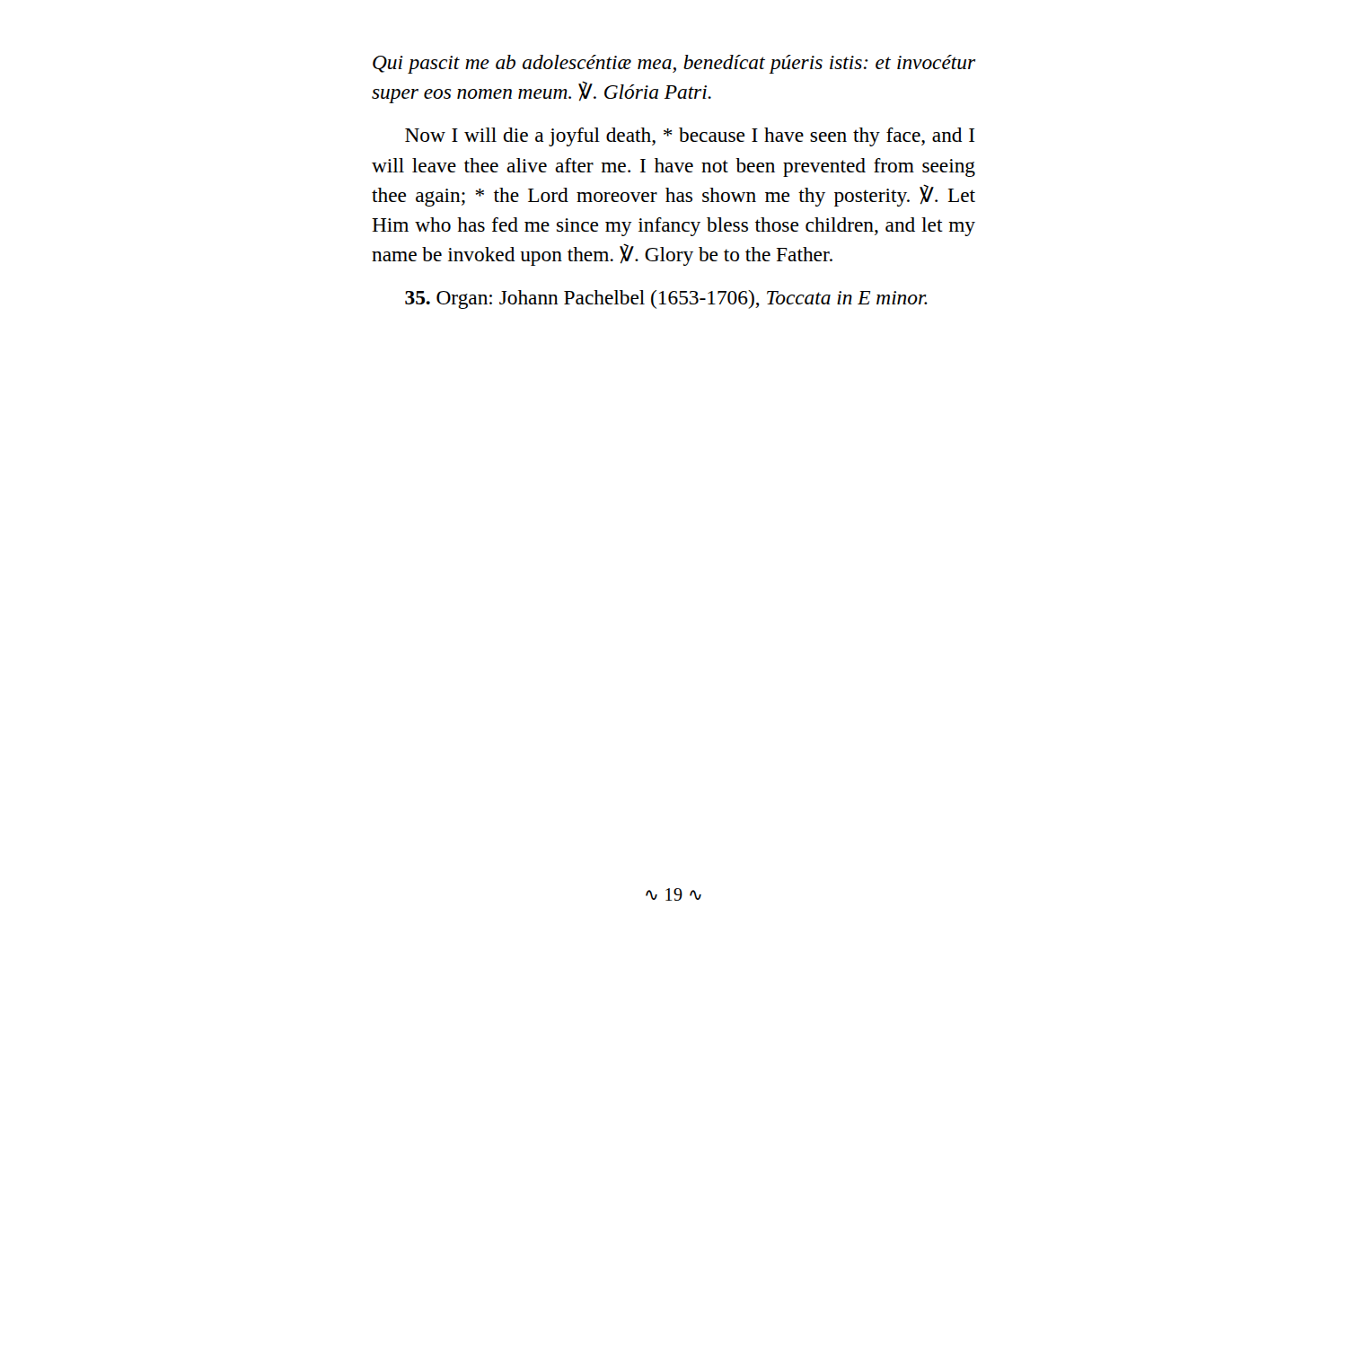Qui pascit me ab adolescéntiæ mea, benedícat púeris istis: et invocétur super eos nomen meum. ℣. Glória Patri.
Now I will die a joyful death, * because I have seen thy face, and I will leave thee alive after me. I have not been prevented from seeing thee again; * the Lord moreover has shown me thy posterity. ℣. Let Him who has fed me since my infancy bless those children, and let my name be invoked upon them. ℣. Glory be to the Father.
35. Organ: Johann Pachelbel (1653-1706), Toccata in E minor.
∿ 19 ∿